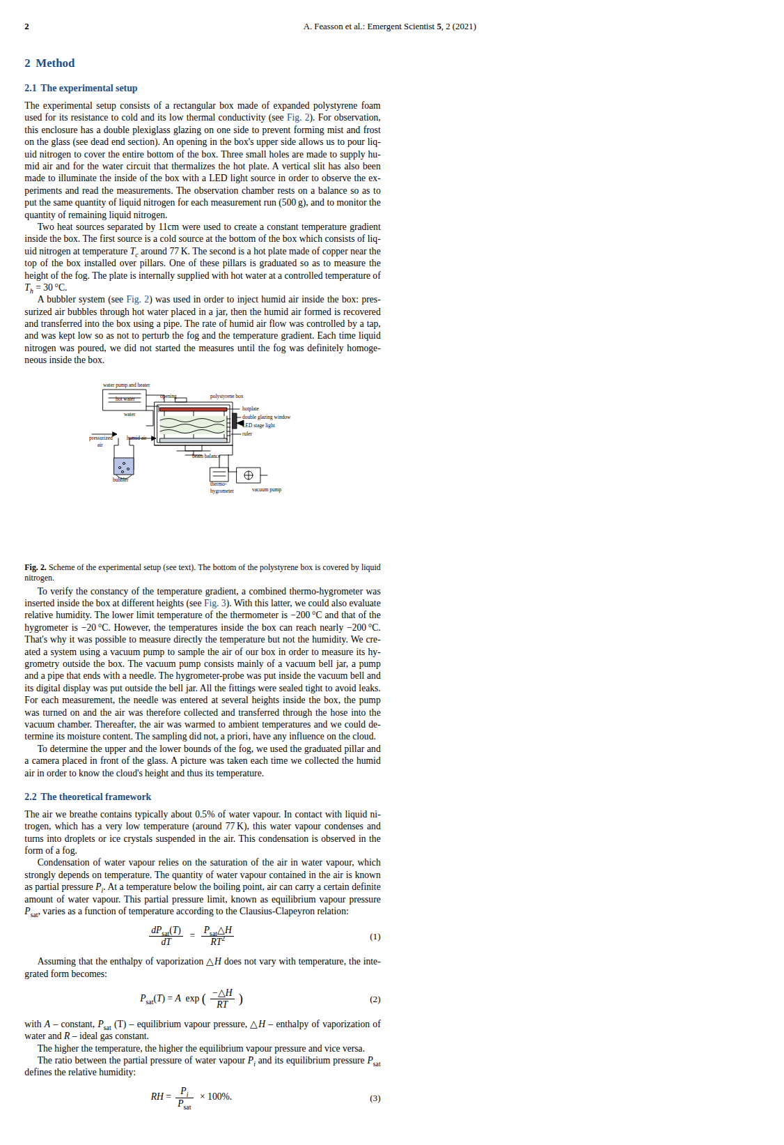2 A. Feasson et al.: Emergent Scientist 5, 2 (2021)
2 Method
2.1 The experimental setup
The experimental setup consists of a rectangular box made of expanded polystyrene foam used for its resistance to cold and its low thermal conductivity (see Fig. 2). For observation, this enclosure has a double plexiglass glazing on one side to prevent forming mist and frost on the glass (see dead end section). An opening in the box's upper side allows us to pour liquid nitrogen to cover the entire bottom of the box. Three small holes are made to supply humid air and for the water circuit that thermalizes the hot plate. A vertical slit has also been made to illuminate the inside of the box with a LED light source in order to observe the experiments and read the measurements. The observation chamber rests on a balance so as to put the same quantity of liquid nitrogen for each measurement run (500 g), and to monitor the quantity of remaining liquid nitrogen.
Two heat sources separated by 11cm were used to create a constant temperature gradient inside the box. The first source is a cold source at the bottom of the box which consists of liquid nitrogen at temperature Tc around 77 K. The second is a hot plate made of copper near the top of the box installed over pillars. One of these pillars is graduated so as to measure the height of the fog. The plate is internally supplied with hot water at a controlled temperature of Th = 30 °C.
A bubbler system (see Fig. 2) was used in order to inject humid air inside the box: pressurized air bubbles through hot water placed in a jar, then the humid air formed is recovered and transferred into the box using a pipe. The rate of humid air flow was controlled by a tap, and was kept low so as not to perturb the fog and the temperature gradient. Each time liquid nitrogen was poured, we did not started the measures until the fog was definitely homogeneous inside the box.
water pump and heater hot water opening polystyrene box water hotplate double glazing window LED stage light ruler pressurized air humid air Fog beam balance bubbler thermo- hygrometer vacuum pump
Fig. 2. Scheme of the experimental setup (see text). The bottom of the polystyrene box is covered by liquid nitrogen.
To verify the constancy of the temperature gradient, a combined thermo-hygrometer was inserted inside the box at different heights (see Fig. 3). With this latter, we could also evaluate relative humidity. The lower limit temperature of the thermometer is −200 °C and that of the hygrometer is −20 °C. However, the temperatures inside the box can reach nearly −200 °C. That's why it was possible to measure directly the temperature but not the humidity. We created a system using a vacuum pump to sample the air of our box in order to measure its hygrometry outside the box. The vacuum pump consists mainly of a vacuum bell jar, a pump and a pipe that ends with a needle. The hygrometer-probe was put inside the vacuum bell and its digital display was put outside the bell jar. All the fittings were sealed tight to avoid leaks. For each measurement, the needle was entered at several heights inside the box, the pump was turned on and the air was therefore collected and transferred through the hose into the vacuum chamber. Thereafter, the air was warmed to ambient temperatures and we could determine its moisture content. The sampling did not, a priori, have any influence on the cloud.
To determine the upper and the lower bounds of the fog, we used the graduated pillar and a camera placed in front of the glass. A picture was taken each time we collected the humid air in order to know the cloud's height and thus its temperature.
2.2 The theoretical framework
The air we breathe contains typically about 0.5% of water vapour. In contact with liquid nitrogen, which has a very low temperature (around 77 K), this water vapour condenses and turns into droplets or ice crystals suspended in the air. This condensation is observed in the form of a fog.
Condensation of water vapour relies on the saturation of the air in water vapour, which strongly depends on temperature. The quantity of water vapour contained in the air is known as partial pressure Pi. At a temperature below the boiling point, air can carry a certain definite amount of water vapour. This partial pressure limit, known as equilibrium vapour pressure Psat, varies as a function of temperature according to the Clausius-Clapeyron relation:
dPsat(T) dT = Psat△H RT2
(1)
Assuming that the enthalpy of vaporization △H does not vary with temperature, the integrated form becomes:
Psat(T) = A exp ( −△H RT )
(2)
with A – constant, Psat (T) – equilibrium vapour pressure, △H – enthalpy of vaporization of water and R – ideal gas constant.
The higher the temperature, the higher the equilibrium vapour pressure and vice versa.
The ratio between the partial pressure of water vapour Pi and its equilibrium pressure Psat defines the relative humidity:
RH = Pi Psat × 100%.
(3)